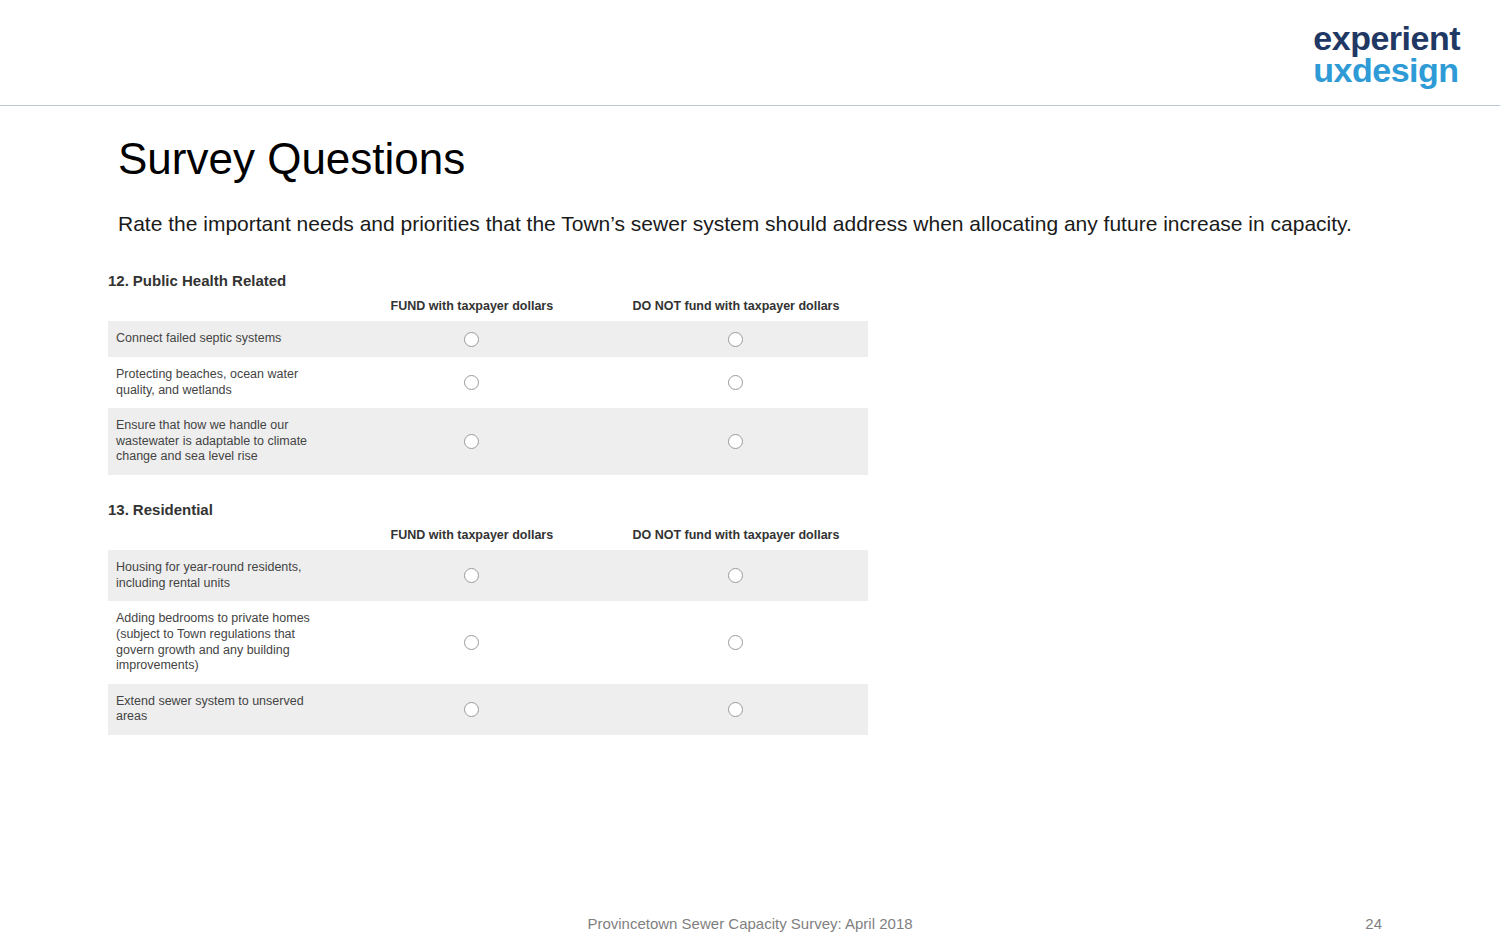experient
uxdesign
Survey Questions
Rate the important needs and priorities that the Town’s sewer system should address when allocating any future increase in capacity.
12. Public Health Related
| | FUND with taxpayer dollars | DO NOT fund with taxpayer dollars |
| --- | --- | --- |
| Connect failed septic systems | | |
| Protecting beaches, ocean water quality, and wetlands | | |
| Ensure that how we handle our wastewater is adaptable to climate change and sea level rise | | |
13. Residential
| | FUND with taxpayer dollars | DO NOT fund with taxpayer dollars |
| --- | --- | --- |
| Housing for year-round residents, including rental units | | |
| Adding bedrooms to private homes (subject to Town regulations that govern growth and any building improvements) | | |
| Extend sewer system to unserved areas | | |
Provincetown Sewer Capacity Survey: April 2018
24